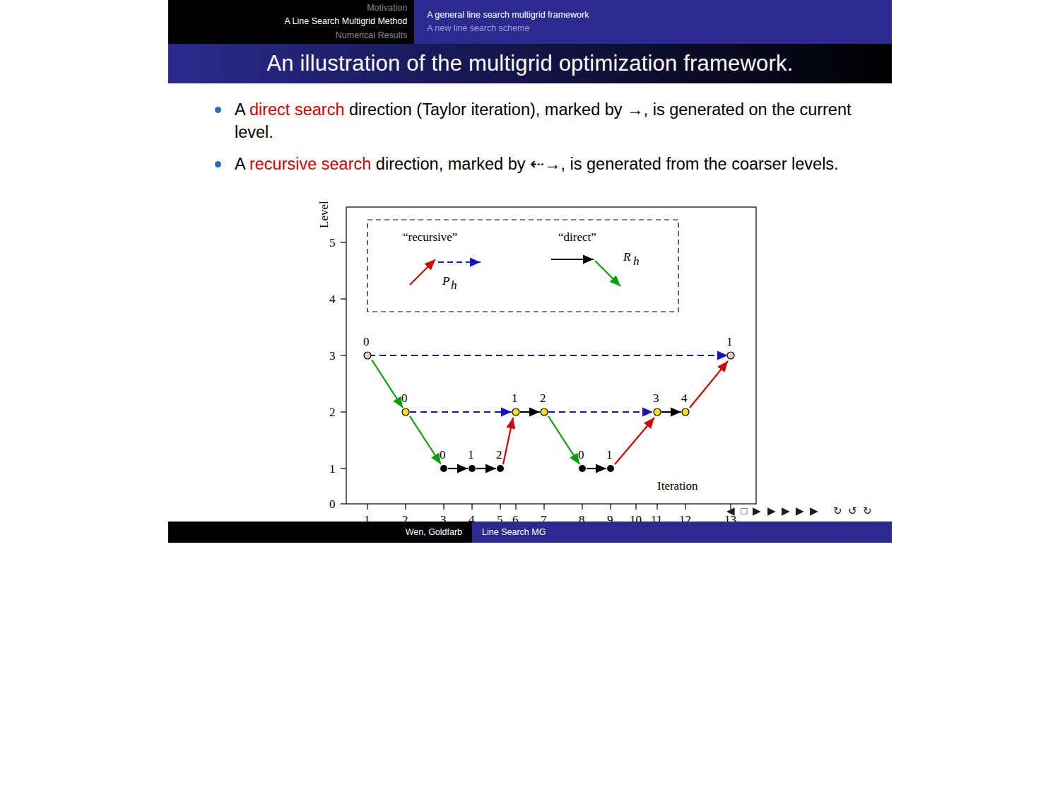Motivation A Line Search Multigrid Method Numerical Results
A general line search multigrid framework A new line search scheme
An illustration of the multigrid optimization framework.
A direct search direction (Taylor iteration), marked by →, is generated on the current level.
A recursive search direction, marked by ⇠→, is generated from the coarser levels.
Level 5 4 3 2 1 0 “recursive” “direct” P h R h 0 1 0 1 2 3 4 0 1 2 0 1 Iteration 1 2 3 4 5 6 7 8 9 10 11 12 13
◀ □ ▶ ▶ ▶ ▶ ▶ ↻ ↺ ↻
Wen, Goldfarb
Line Search MG